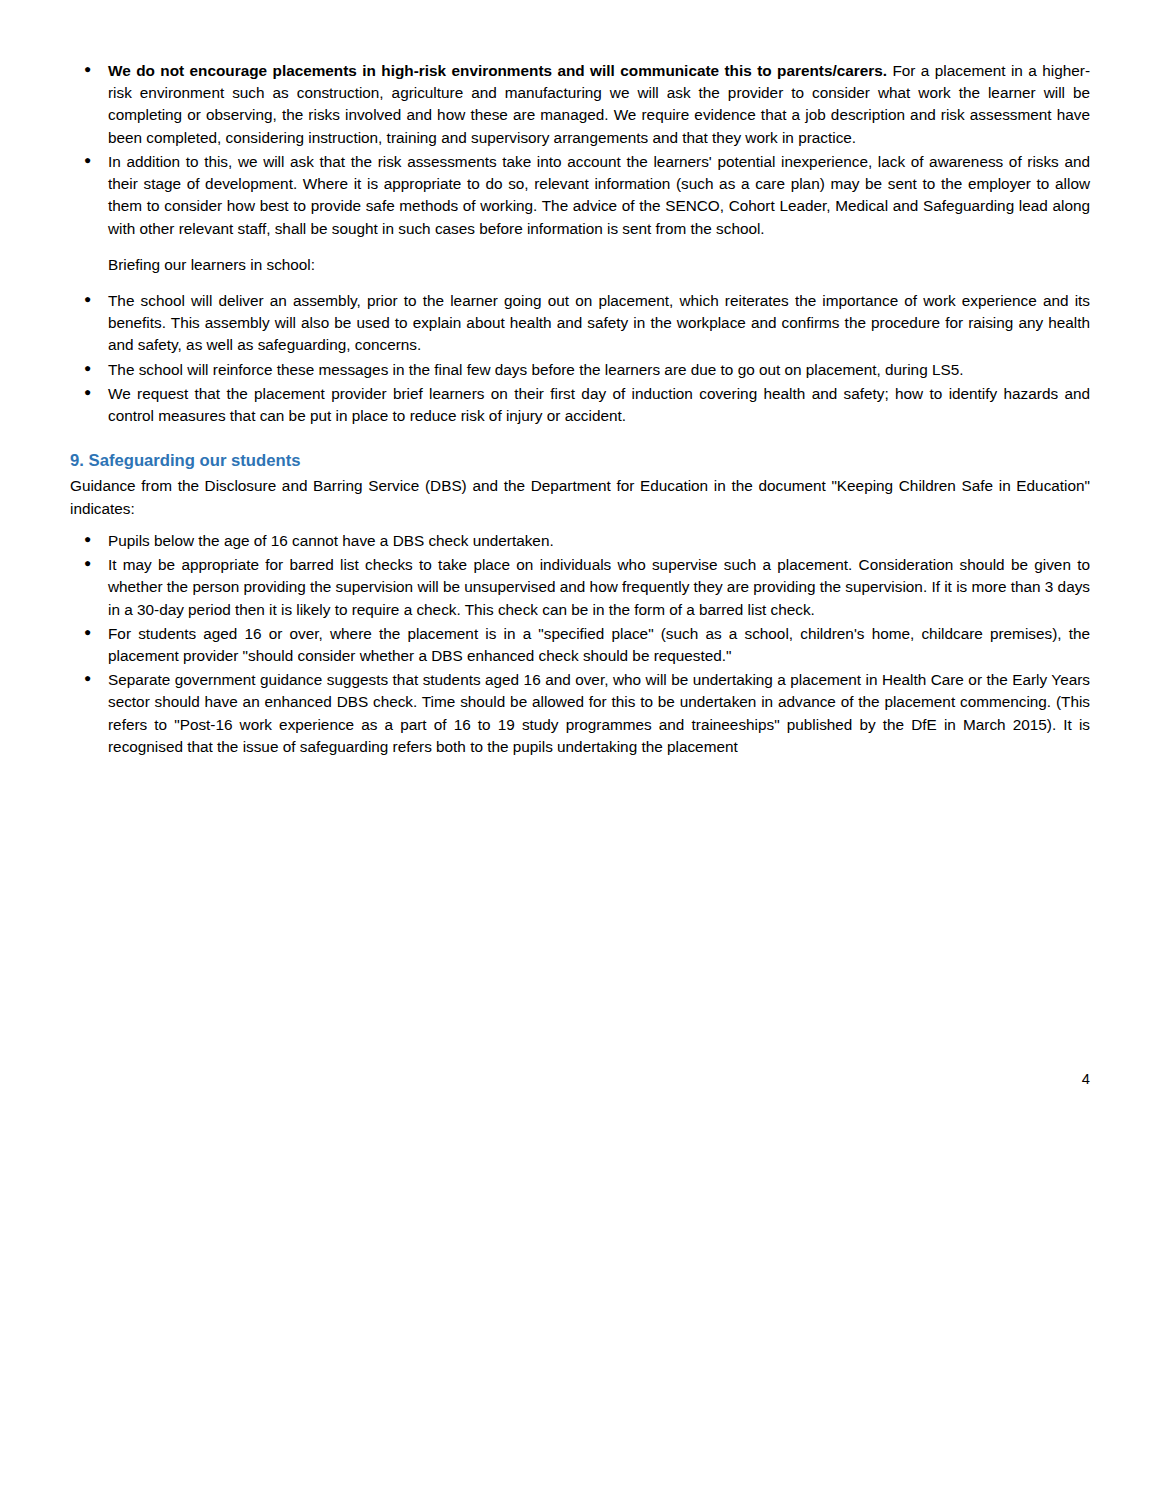We do not encourage placements in high-risk environments and will communicate this to parents/carers. For a placement in a higher-risk environment such as construction, agriculture and manufacturing we will ask the provider to consider what work the learner will be completing or observing, the risks involved and how these are managed. We require evidence that a job description and risk assessment have been completed, considering instruction, training and supervisory arrangements and that they work in practice.
In addition to this, we will ask that the risk assessments take into account the learners' potential inexperience, lack of awareness of risks and their stage of development. Where it is appropriate to do so, relevant information (such as a care plan) may be sent to the employer to allow them to consider how best to provide safe methods of working. The advice of the SENCO, Cohort Leader, Medical and Safeguarding lead along with other relevant staff, shall be sought in such cases before information is sent from the school.
Briefing our learners in school:
The school will deliver an assembly, prior to the learner going out on placement, which reiterates the importance of work experience and its benefits. This assembly will also be used to explain about health and safety in the workplace and confirms the procedure for raising any health and safety, as well as safeguarding, concerns.
The school will reinforce these messages in the final few days before the learners are due to go out on placement, during LS5.
We request that the placement provider brief learners on their first day of induction covering health and safety; how to identify hazards and control measures that can be put in place to reduce risk of injury or accident.
9. Safeguarding our students
Guidance from the Disclosure and Barring Service (DBS) and the Department for Education in the document "Keeping Children Safe in Education" indicates:
Pupils below the age of 16 cannot have a DBS check undertaken.
It may be appropriate for barred list checks to take place on individuals who supervise such a placement. Consideration should be given to whether the person providing the supervision will be unsupervised and how frequently they are providing the supervision. If it is more than 3 days in a 30-day period then it is likely to require a check. This check can be in the form of a barred list check.
For students aged 16 or over, where the placement is in a "specified place" (such as a school, children's home, childcare premises), the placement provider "should consider whether a DBS enhanced check should be requested."
Separate government guidance suggests that students aged 16 and over, who will be undertaking a placement in Health Care or the Early Years sector should have an enhanced DBS check. Time should be allowed for this to be undertaken in advance of the placement commencing. (This refers to "Post-16 work experience as a part of 16 to 19 study programmes and traineeships" published by the DfE in March 2015). It is recognised that the issue of safeguarding refers both to the pupils undertaking the placement
4